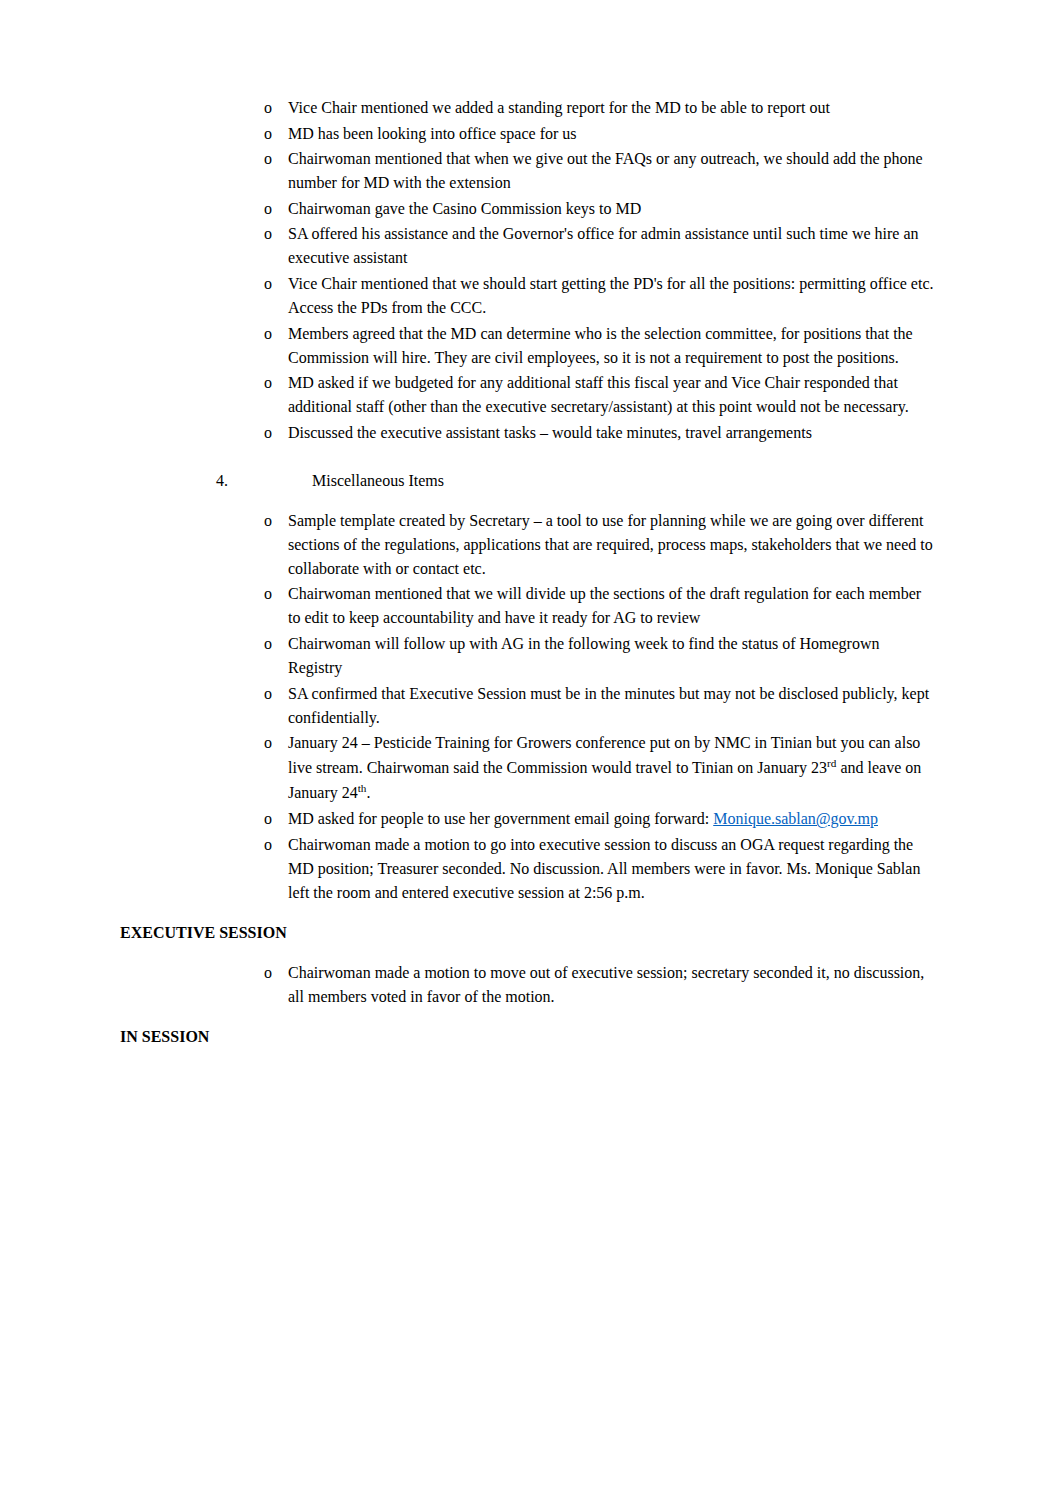Vice Chair mentioned we added a standing report for the MD to be able to report out
MD has been looking into office space for us
Chairwoman mentioned that when we give out the FAQs or any outreach, we should add the phone number for MD with the extension
Chairwoman gave the Casino Commission keys to MD
SA offered his assistance and the Governor's office for admin assistance until such time we hire an executive assistant
Vice Chair mentioned that we should start getting the PD's for all the positions: permitting office etc. Access the PDs from the CCC.
Members agreed that the MD can determine who is the selection committee, for positions that the Commission will hire. They are civil employees, so it is not a requirement to post the positions.
MD asked if we budgeted for any additional staff this fiscal year and Vice Chair responded that additional staff (other than the executive secretary/assistant) at this point would not be necessary.
Discussed the executive assistant tasks – would take minutes, travel arrangements
4. Miscellaneous Items
Sample template created by Secretary – a tool to use for planning while we are going over different sections of the regulations, applications that are required, process maps, stakeholders that we need to collaborate with or contact etc.
Chairwoman mentioned that we will divide up the sections of the draft regulation for each member to edit to keep accountability and have it ready for AG to review
Chairwoman will follow up with AG in the following week to find the status of Homegrown Registry
SA confirmed that Executive Session must be in the minutes but may not be disclosed publicly, kept confidentially.
January 24 – Pesticide Training for Growers conference put on by NMC in Tinian but you can also live stream. Chairwoman said the Commission would travel to Tinian on January 23rd and leave on January 24th.
MD asked for people to use her government email going forward: Monique.sablan@gov.mp
Chairwoman made a motion to go into executive session to discuss an OGA request regarding the MD position; Treasurer seconded. No discussion. All members were in favor. Ms. Monique Sablan left the room and entered executive session at 2:56 p.m.
EXECUTIVE SESSION
Chairwoman made a motion to move out of executive session; secretary seconded it, no discussion, all members voted in favor of the motion.
IN SESSION